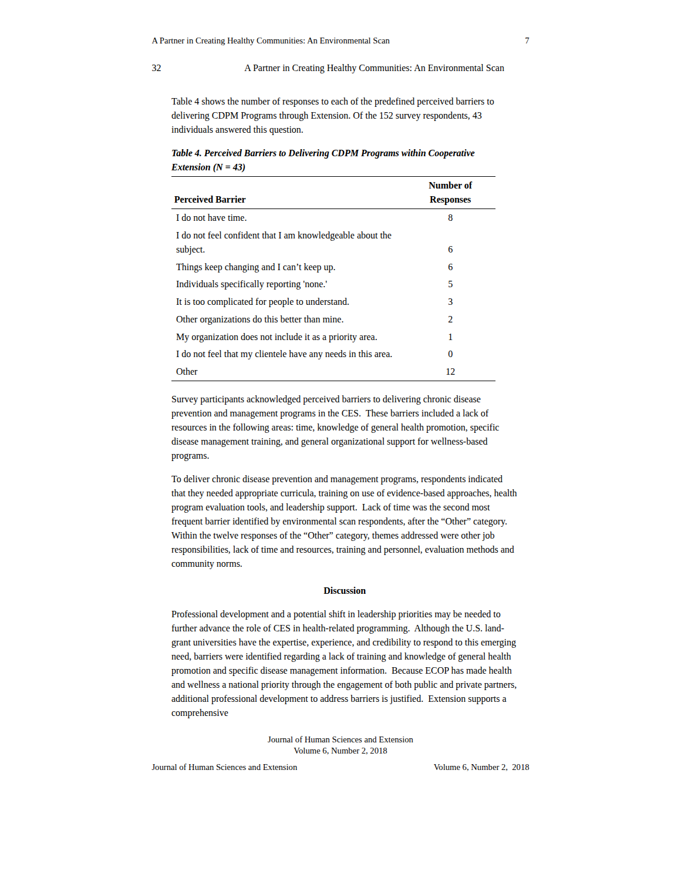A Partner in Creating Healthy Communities: An Environmental Scan 7
32 A Partner in Creating Healthy Communities: An Environmental Scan
Table 4 shows the number of responses to each of the predefined perceived barriers to delivering CDPM Programs through Extension. Of the 152 survey respondents, 43 individuals answered this question.
Table 4. Perceived Barriers to Delivering CDPM Programs within Cooperative Extension (N = 43)
| Perceived Barrier | Number of Responses |
| --- | --- |
| I do not have time. | 8 |
| I do not feel confident that I am knowledgeable about the subject. | 6 |
| Things keep changing and I can’t keep up. | 6 |
| Individuals specifically reporting 'none.' | 5 |
| It is too complicated for people to understand. | 3 |
| Other organizations do this better than mine. | 2 |
| My organization does not include it as a priority area. | 1 |
| I do not feel that my clientele have any needs in this area. | 0 |
| Other | 12 |
Survey participants acknowledged perceived barriers to delivering chronic disease prevention and management programs in the CES. These barriers included a lack of resources in the following areas: time, knowledge of general health promotion, specific disease management training, and general organizational support for wellness-based programs.
To deliver chronic disease prevention and management programs, respondents indicated that they needed appropriate curricula, training on use of evidence-based approaches, health program evaluation tools, and leadership support. Lack of time was the second most frequent barrier identified by environmental scan respondents, after the “Other” category. Within the twelve responses of the “Other” category, themes addressed were other job responsibilities, lack of time and resources, training and personnel, evaluation methods and community norms.
Discussion
Professional development and a potential shift in leadership priorities may be needed to further advance the role of CES in health-related programming. Although the U.S. land-grant universities have the expertise, experience, and credibility to respond to this emerging need, barriers were identified regarding a lack of training and knowledge of general health promotion and specific disease management information. Because ECOP has made health and wellness a national priority through the engagement of both public and private partners, additional professional development to address barriers is justified. Extension supports a comprehensive
Journal of Human Sciences and Extension
Volume 6, Number 2, 2018
Journal of Human Sciences and Extension Volume 6, Number 2, 2018